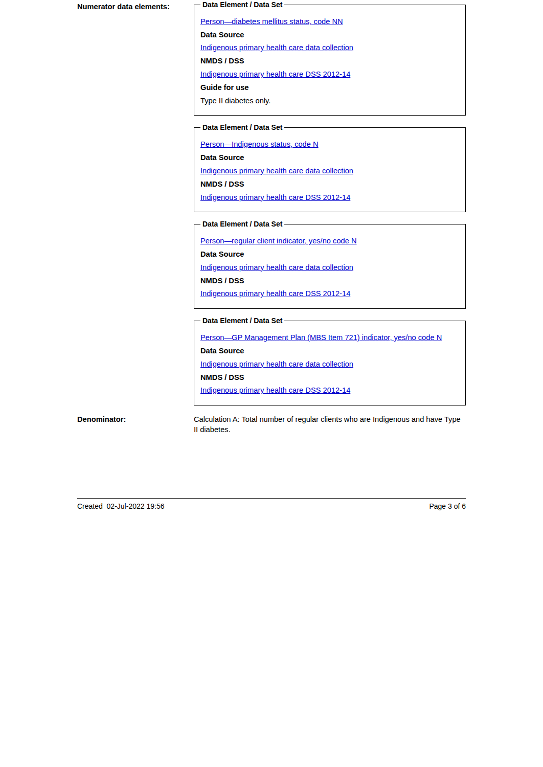Numerator data elements:
Data Element / Data Set
Person—diabetes mellitus status, code NN
Data Source
Indigenous primary health care data collection
NMDS / DSS
Indigenous primary health care DSS 2012-14
Guide for use
Type II diabetes only.
Data Element / Data Set
Person—Indigenous status, code N
Data Source
Indigenous primary health care data collection
NMDS / DSS
Indigenous primary health care DSS 2012-14
Data Element / Data Set
Person—regular client indicator, yes/no code N
Data Source
Indigenous primary health care data collection
NMDS / DSS
Indigenous primary health care DSS 2012-14
Data Element / Data Set
Person—GP Management Plan (MBS Item 721) indicator, yes/no code N
Data Source
Indigenous primary health care data collection
NMDS / DSS
Indigenous primary health care DSS 2012-14
Denominator:
Calculation A: Total number of regular clients who are Indigenous and have Type II diabetes.
Created 02-Jul-2022 19:56
Page 3 of 6